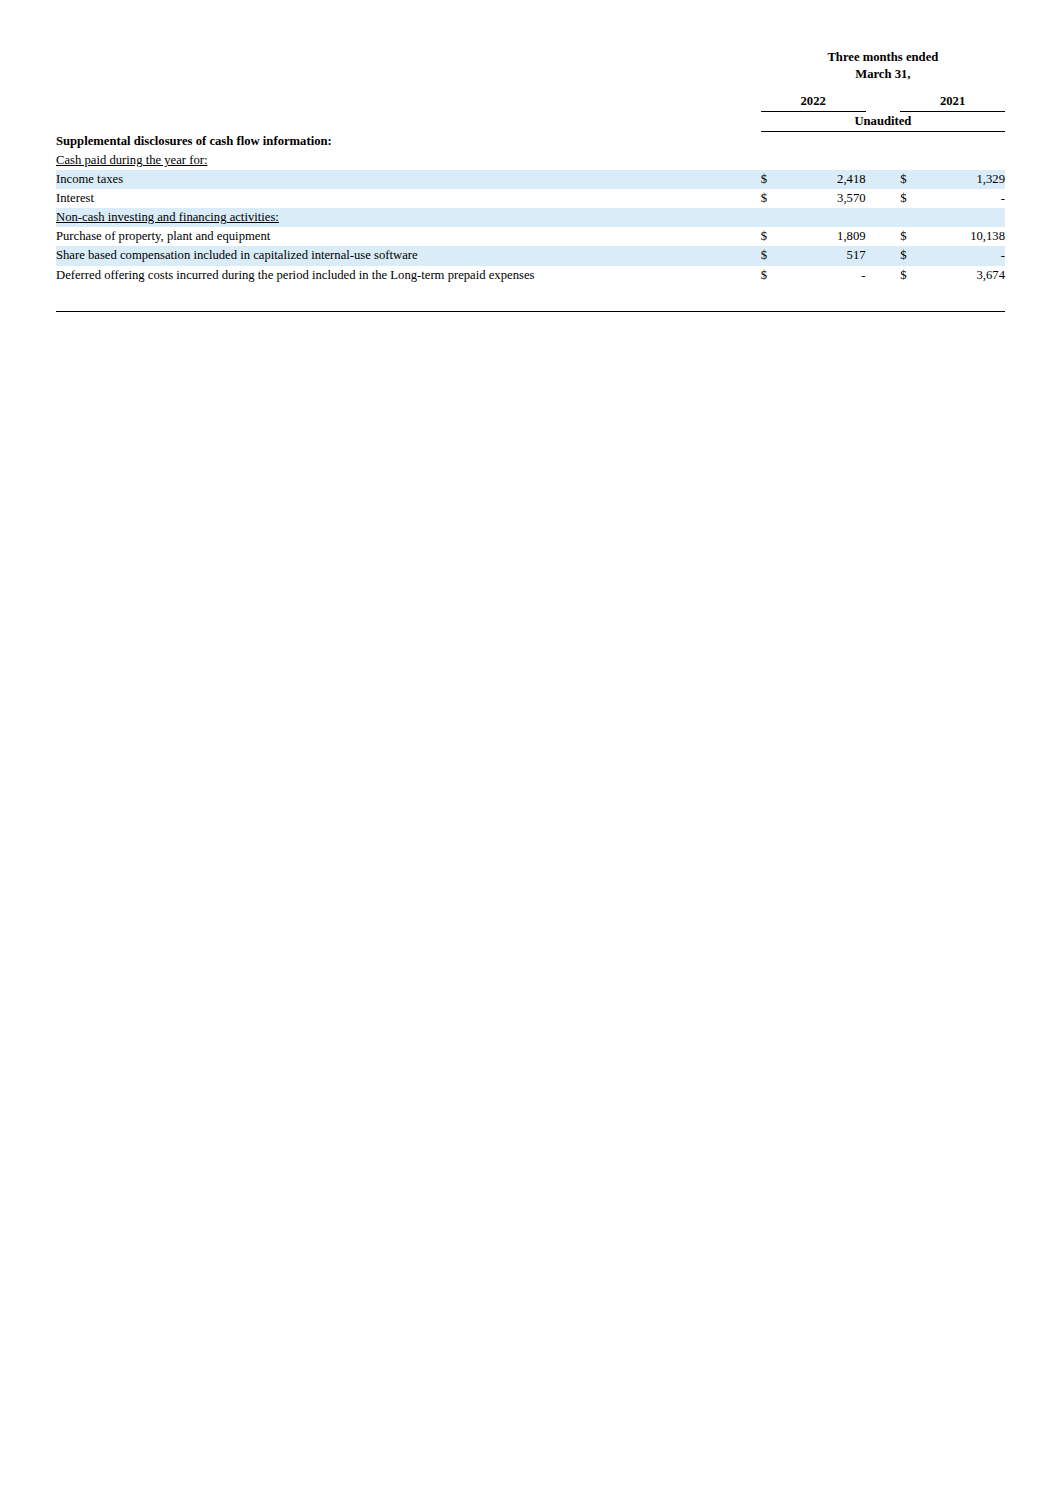| | | Three months ended March 31, |
| | | 2022 | | 2021 |
| | | Unaudited |
| Supplemental disclosures of cash flow information: | | | | | | |
| Cash paid during the year for: | | | | | | |
| Income taxes | | $ | 2,418 | | $ | 1,329 |
| Interest | | $ | 3,570 | | $ | - |
| Non-cash investing and financing activities: | | | | | | |
| Purchase of property, plant and equipment | | $ | 1,809 | | $ | 10,138 |
| Share based compensation included in capitalized internal-use software | | $ | 517 | | $ | - |
| Deferred offering costs incurred during the period included in the Long-term prepaid expenses | | $ | - | | $ | 3,674 |